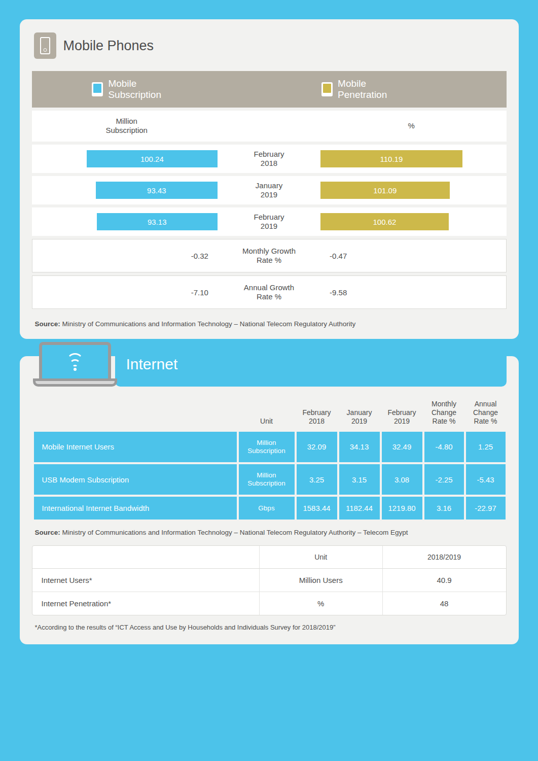Mobile Phones
| Mobile Subscription | | Mobile Penetration |
| Million Subscription | | % |
| 100.24 | February 2018 | 110.19 |
| 93.43 | January 2019 | 101.09 |
| 93.13 | February 2019 | 100.62 |
| -0.32 | Monthly Growth Rate % | -0.47 |
| -7.10 | Annual Growth Rate % | -9.58 |
Source: Ministry of Communications and Information Technology – National Telecom Regulatory Authority
Internet
| | Unit | February 2018 | January 2019 | February 2019 | Monthly Change Rate % | Annual Change Rate % |
| --- | --- | --- | --- | --- | --- | --- |
| Mobile Internet Users | Million Subscription | 32.09 | 34.13 | 32.49 | -4.80 | 1.25 |
| USB Modem Subscription | Million Subscription | 3.25 | 3.15 | 3.08 | -2.25 | -5.43 |
| International Internet Bandwidth | Gbps | 1583.44 | 1182.44 | 1219.80 | 3.16 | -22.97 |
Source: Ministry of Communications and Information Technology – National Telecom Regulatory Authority – Telecom Egypt
| | Unit | 2018/2019 |
| Internet Users* | Million Users | 40.9 |
| Internet Penetration* | % | 48 |
*According to the results of “ICT Access and Use by Households and Individuals Survey for 2018/2019”